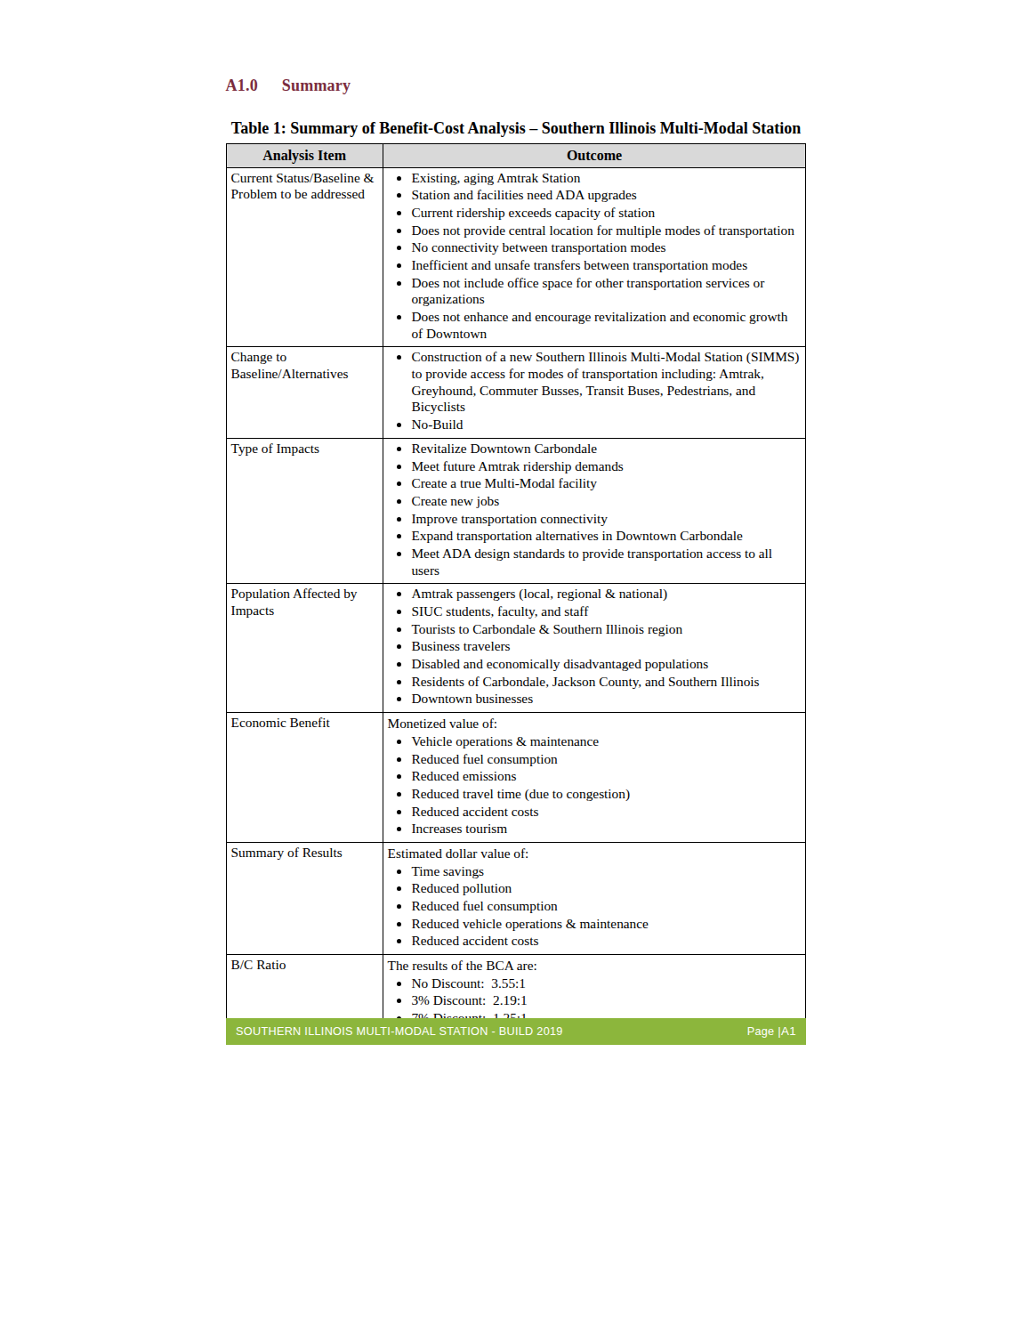A1.0 Summary
Table 1: Summary of Benefit-Cost Analysis – Southern Illinois Multi-Modal Station
| Analysis Item | Outcome |
| --- | --- |
| Current Status/Baseline & Problem to be addressed | Existing, aging Amtrak Station Station and facilities need ADA upgrades Current ridership exceeds capacity of station Does not provide central location for multiple modes of transportation No connectivity between transportation modes Inefficient and unsafe transfers between transportation modes Does not include office space for other transportation services or organizations Does not enhance and encourage revitalization and economic growth of Downtown |
| Change to Baseline/Alternatives | Construction of a new Southern Illinois Multi-Modal Station (SIMMS) to provide access for modes of transportation including: Amtrak, Greyhound, Commuter Busses, Transit Buses, Pedestrians, and Bicyclists No-Build |
| Type of Impacts | Revitalize Downtown Carbondale Meet future Amtrak ridership demands Create a true Multi-Modal facility Create new jobs Improve transportation connectivity Expand transportation alternatives in Downtown Carbondale Meet ADA design standards to provide transportation access to all users |
| Population Affected by Impacts | Amtrak passengers (local, regional & national) SIUC students, faculty, and staff Tourists to Carbondale & Southern Illinois region Business travelers Disabled and economically disadvantaged populations Residents of Carbondale, Jackson County, and Southern Illinois Downtown businesses |
| Economic Benefit | Monetized value of: Vehicle operations & maintenance Reduced fuel consumption Reduced emissions Reduced travel time (due to congestion) Reduced accident costs Increases tourism |
| Summary of Results | Estimated dollar value of: Time savings Reduced pollution Reduced fuel consumption Reduced vehicle operations & maintenance Reduced accident costs |
| B/C Ratio | The results of the BCA are: No Discount: 3.55:1 3% Discount: 2.19:1 7% Discount: 1.25:1 |
SOUTHERN ILLINOIS MULTI-MODAL STATION - BUILD 2019 Page |A1